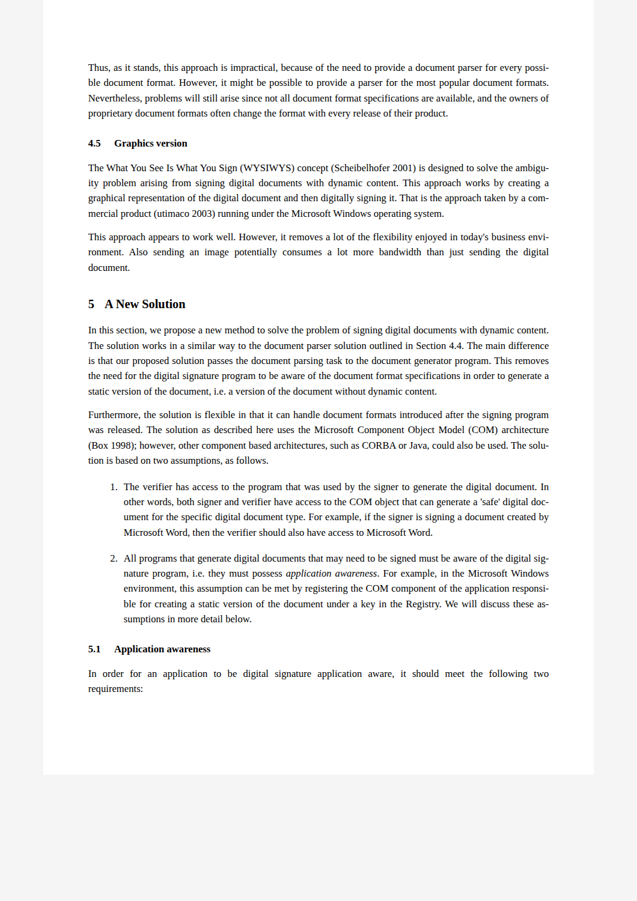Thus, as it stands, this approach is impractical, because of the need to provide a document parser for every possible document format. However, it might be possible to provide a parser for the most popular document formats. Nevertheless, problems will still arise since not all document format specifications are available, and the owners of proprietary document formats often change the format with every release of their product.
4.5 Graphics version
The What You See Is What You Sign (WYSIWYS) concept (Scheibelhofer 2001) is designed to solve the ambiguity problem arising from signing digital documents with dynamic content. This approach works by creating a graphical representation of the digital document and then digitally signing it. That is the approach taken by a commercial product (utimaco 2003) running under the Microsoft Windows operating system.
This approach appears to work well. However, it removes a lot of the flexibility enjoyed in today's business environment. Also sending an image potentially consumes a lot more bandwidth than just sending the digital document.
5 A New Solution
In this section, we propose a new method to solve the problem of signing digital documents with dynamic content. The solution works in a similar way to the document parser solution outlined in Section 4.4. The main difference is that our proposed solution passes the document parsing task to the document generator program. This removes the need for the digital signature program to be aware of the document format specifications in order to generate a static version of the document, i.e. a version of the document without dynamic content.
Furthermore, the solution is flexible in that it can handle document formats introduced after the signing program was released. The solution as described here uses the Microsoft Component Object Model (COM) architecture (Box 1998); however, other component based architectures, such as CORBA or Java, could also be used. The solution is based on two assumptions, as follows.
The verifier has access to the program that was used by the signer to generate the digital document. In other words, both signer and verifier have access to the COM object that can generate a 'safe' digital document for the specific digital document type. For example, if the signer is signing a document created by Microsoft Word, then the verifier should also have access to Microsoft Word.
All programs that generate digital documents that may need to be signed must be aware of the digital signature program, i.e. they must possess application awareness. For example, in the Microsoft Windows environment, this assumption can be met by registering the COM component of the application responsible for creating a static version of the document under a key in the Registry. We will discuss these assumptions in more detail below.
5.1 Application awareness
In order for an application to be digital signature application aware, it should meet the following two requirements: